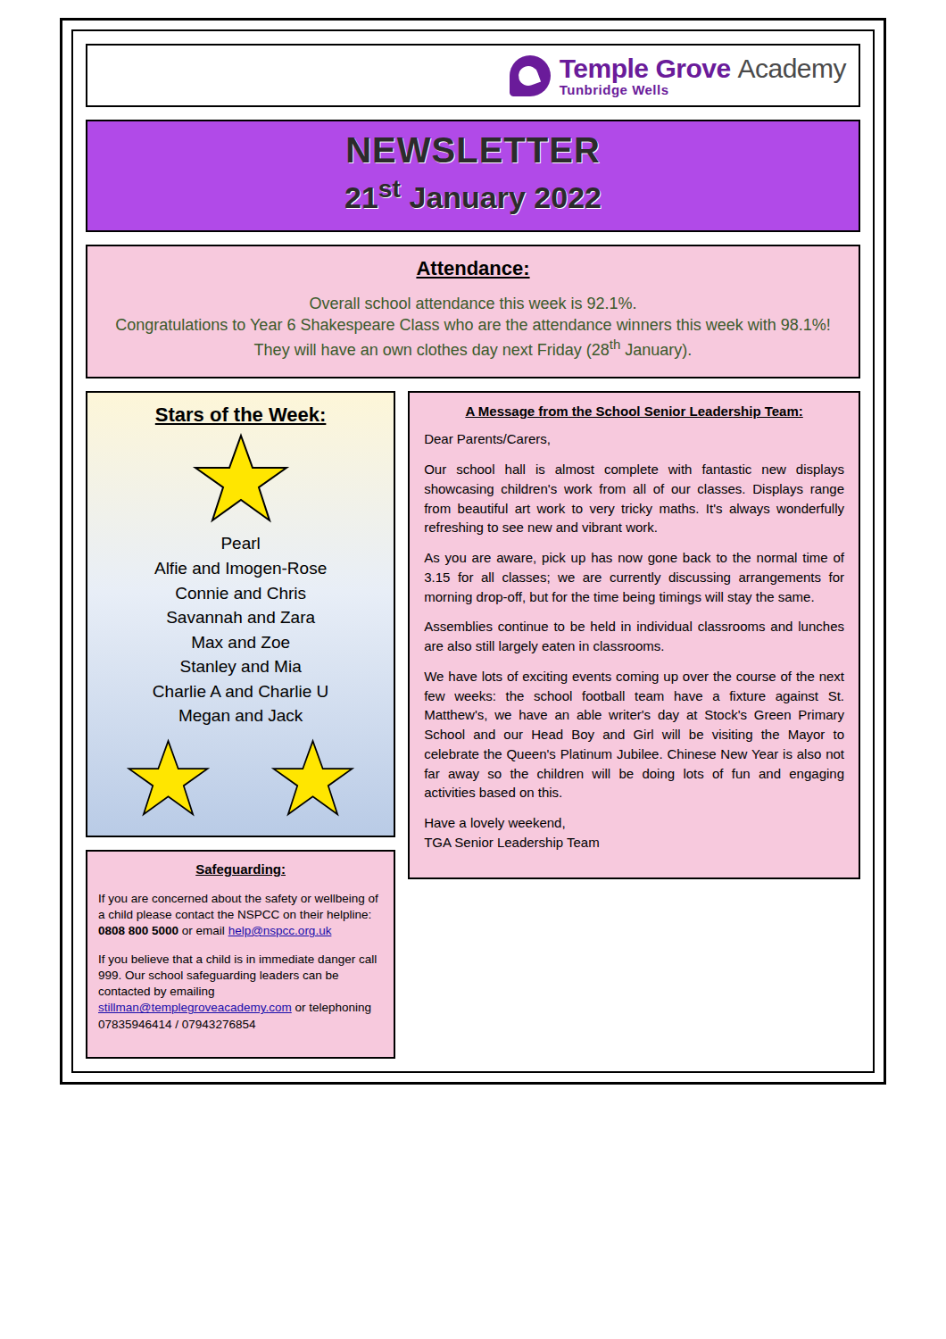Temple Grove Academy
Tunbridge Wells
NEWSLETTER
21st January 2022
Attendance:
Overall school attendance this week is 92.1%.
Congratulations to Year 6 Shakespeare Class who are the attendance winners this week with 98.1%! They will have an own clothes day next Friday (28th January).
Stars of the Week:
Pearl
Alfie and Imogen-Rose
Connie and Chris
Savannah and Zara
Max and Zoe
Stanley and Mia
Charlie A and Charlie U
Megan and Jack
Safeguarding:
If you are concerned about the safety or wellbeing of a child please contact the NSPCC on their helpline: 0808 800 5000 or email help@nspcc.org.uk
If you believe that a child is in immediate danger call 999. Our school safeguarding leaders can be contacted by emailing stillman@templegroveacademy.com or telephoning 07835946414 / 07943276854
A Message from the School Senior Leadership Team:
Dear Parents/Carers,
Our school hall is almost complete with fantastic new displays showcasing children's work from all of our classes. Displays range from beautiful art work to very tricky maths. It's always wonderfully refreshing to see new and vibrant work.
As you are aware, pick up has now gone back to the normal time of 3.15 for all classes; we are currently discussing arrangements for morning drop-off, but for the time being timings will stay the same.
Assemblies continue to be held in individual classrooms and lunches are also still largely eaten in classrooms.
We have lots of exciting events coming up over the course of the next few weeks: the school football team have a fixture against St. Matthew's, we have an able writer's day at Stock's Green Primary School and our Head Boy and Girl will be visiting the Mayor to celebrate the Queen's Platinum Jubilee. Chinese New Year is also not far away so the children will be doing lots of fun and engaging activities based on this.
Have a lovely weekend,
TGA Senior Leadership Team